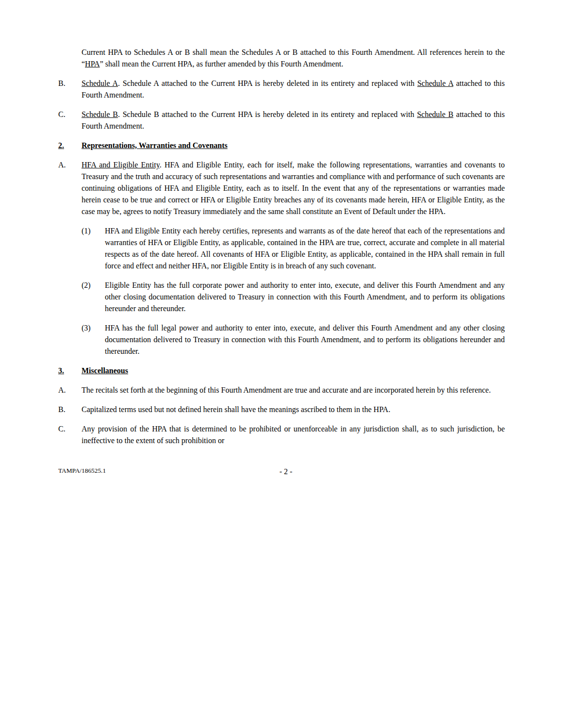Current HPA to Schedules A or B shall mean the Schedules A or B attached to this Fourth Amendment. All references herein to the “HPA” shall mean the Current HPA, as further amended by this Fourth Amendment.
B.
Schedule A. Schedule A attached to the Current HPA is hereby deleted in its entirety and replaced with Schedule A attached to this Fourth Amendment.
C.
Schedule B. Schedule B attached to the Current HPA is hereby deleted in its entirety and replaced with Schedule B attached to this Fourth Amendment.
2.
Representations, Warranties and Covenants
A.
HFA and Eligible Entity. HFA and Eligible Entity, each for itself, make the following representations, warranties and covenants to Treasury and the truth and accuracy of such representations and warranties and compliance with and performance of such covenants are continuing obligations of HFA and Eligible Entity, each as to itself. In the event that any of the representations or warranties made herein cease to be true and correct or HFA or Eligible Entity breaches any of its covenants made herein, HFA or Eligible Entity, as the case may be, agrees to notify Treasury immediately and the same shall constitute an Event of Default under the HPA.
(1)
HFA and Eligible Entity each hereby certifies, represents and warrants as of the date hereof that each of the representations and warranties of HFA or Eligible Entity, as applicable, contained in the HPA are true, correct, accurate and complete in all material respects as of the date hereof. All covenants of HFA or Eligible Entity, as applicable, contained in the HPA shall remain in full force and effect and neither HFA, nor Eligible Entity is in breach of any such covenant.
(2)
Eligible Entity has the full corporate power and authority to enter into, execute, and deliver this Fourth Amendment and any other closing documentation delivered to Treasury in connection with this Fourth Amendment, and to perform its obligations hereunder and thereunder.
(3)
HFA has the full legal power and authority to enter into, execute, and deliver this Fourth Amendment and any other closing documentation delivered to Treasury in connection with this Fourth Amendment, and to perform its obligations hereunder and thereunder.
3.
Miscellaneous
A.
The recitals set forth at the beginning of this Fourth Amendment are true and accurate and are incorporated herein by this reference.
B.
Capitalized terms used but not defined herein shall have the meanings ascribed to them in the HPA.
C.
Any provision of the HPA that is determined to be prohibited or unenforceable in any jurisdiction shall, as to such jurisdiction, be ineffective to the extent of such prohibition or
TAMPA/186525.1
- 2 -